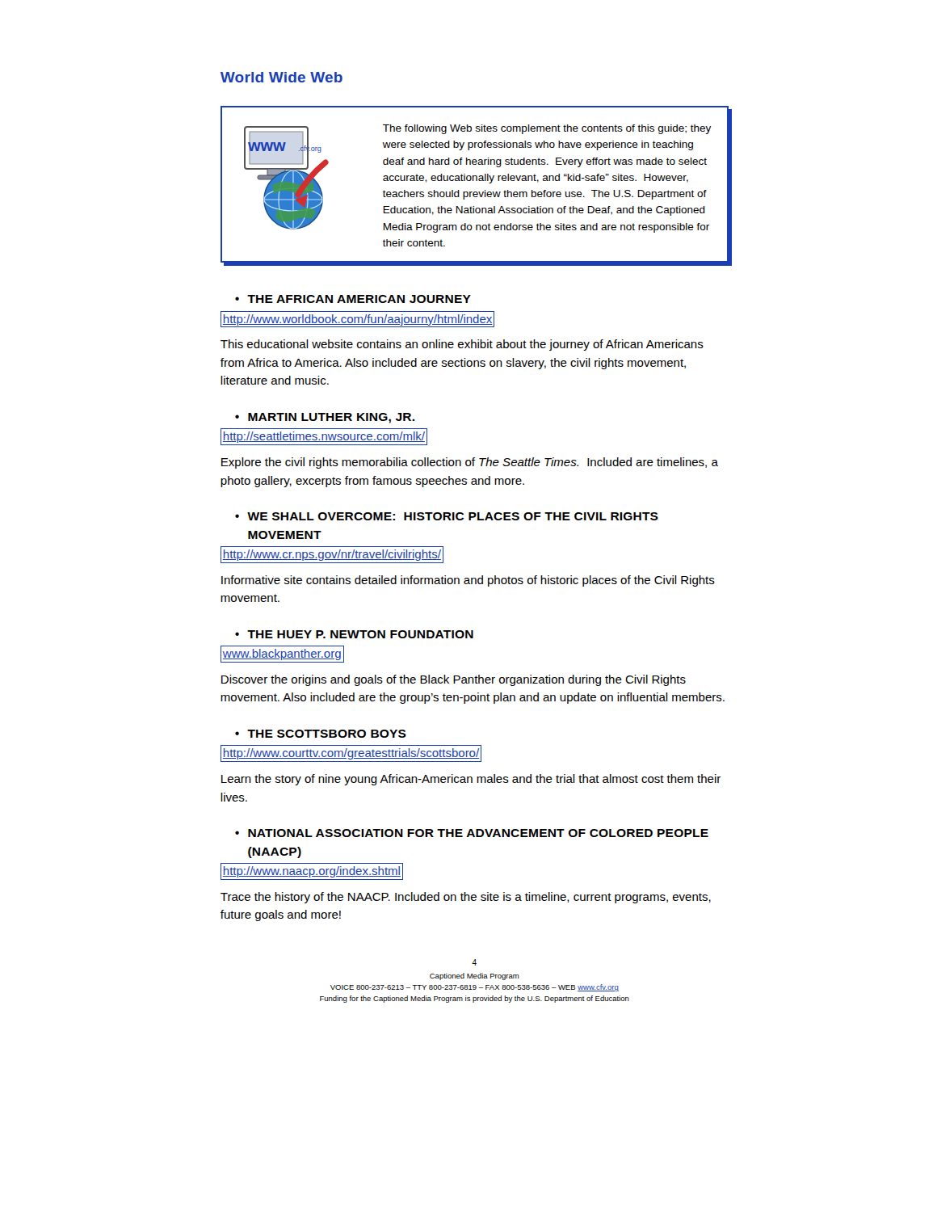World Wide Web
www .cfv.org
The following Web sites complement the contents of this guide; they were selected by professionals who have experience in teaching deaf and hard of hearing students. Every effort was made to select accurate, educationally relevant, and “kid-safe” sites. However, teachers should preview them before use. The U.S. Department of Education, the National Association of the Deaf, and the Captioned Media Program do not endorse the sites and are not responsible for their content.
•THE AFRICAN AMERICAN JOURNEY
http://www.worldbook.com/fun/aajourny/html/index
This educational website contains an online exhibit about the journey of African Americans from Africa to America. Also included are sections on slavery, the civil rights movement, literature and music.
•MARTIN LUTHER KING, JR.
http://seattletimes.nwsource.com/mlk/
Explore the civil rights memorabilia collection of The Seattle Times. Included are timelines, a photo gallery, excerpts from famous speeches and more.
•WE SHALL OVERCOME: HISTORIC PLACES OF THE CIVIL RIGHTS MOVEMENT
http://www.cr.nps.gov/nr/travel/civilrights/
Informative site contains detailed information and photos of historic places of the Civil Rights movement.
•THE HUEY P. NEWTON FOUNDATION
www.blackpanther.org
Discover the origins and goals of the Black Panther organization during the Civil Rights movement. Also included are the group’s ten-point plan and an update on influential members.
•THE SCOTTSBORO BOYS
http://www.courttv.com/greatesttrials/scottsboro/
Learn the story of nine young African-American males and the trial that almost cost them their lives.
•NATIONAL ASSOCIATION FOR THE ADVANCEMENT OF COLORED PEOPLE (NAACP)
http://www.naacp.org/index.shtml
Trace the history of the NAACP. Included on the site is a timeline, current programs, events, future goals and more!
4
Captioned Media Program
VOICE 800-237-6213 – TTY 800-237-6819 – FAX 800-538-5636 – WEB www.cfv.org
Funding for the Captioned Media Program is provided by the U.S. Department of Education